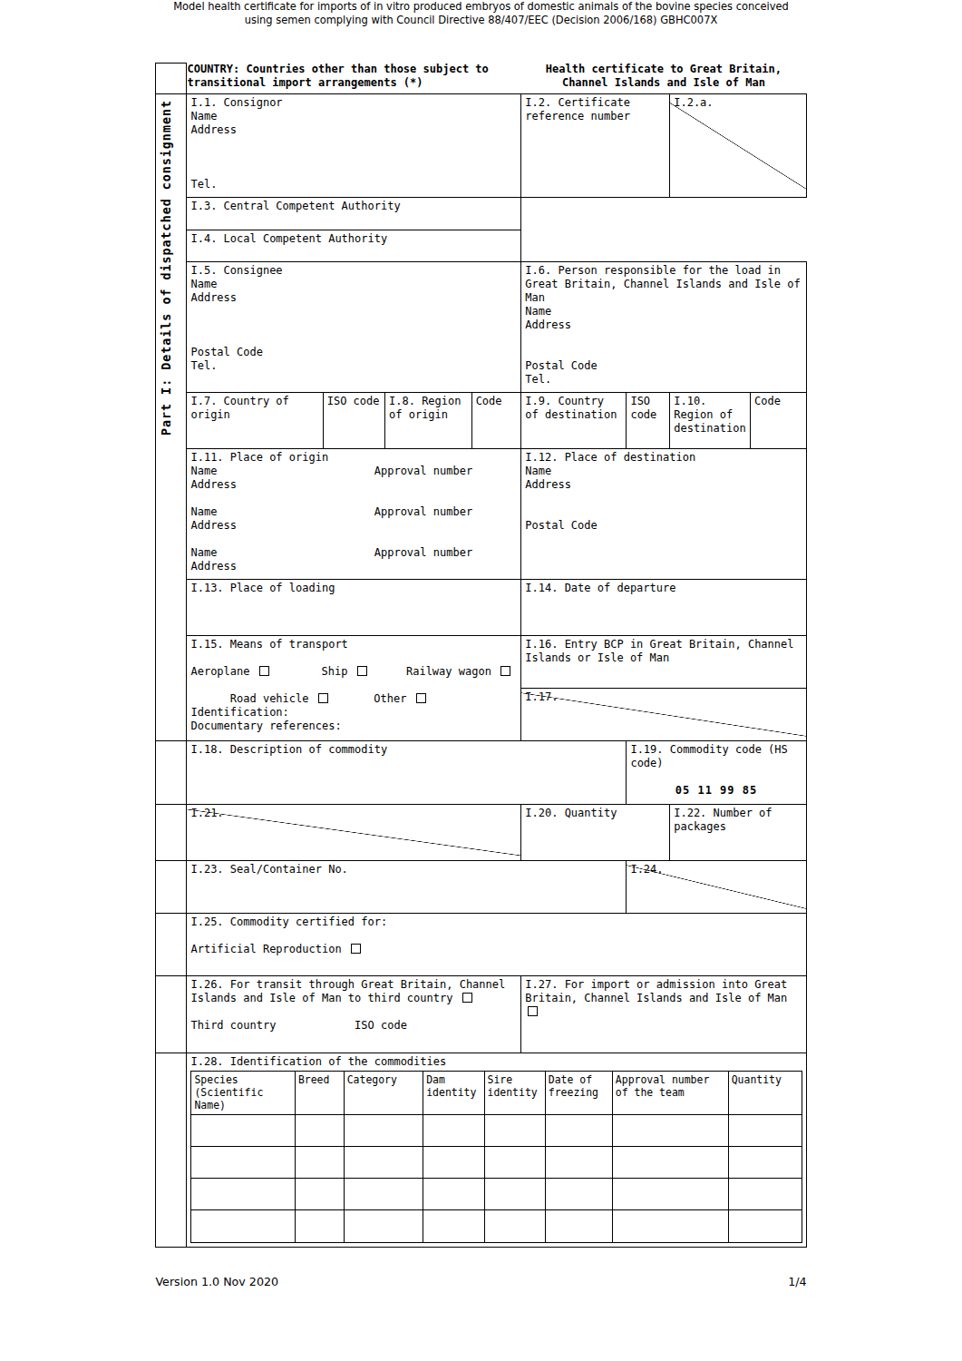Model health certificate for imports of in vitro produced embryos of domestic animals of the bovine species conceived
using semen complying with Council Directive 88/407/EEC (Decision 2006/168) GBHC007X
| | COUNTRY: Countries other than those subject to transitional import arrangements (*) | Health certificate to Great Britain, Channel Islands and Isle of Man |
| Part I: Details of dispatched consignment | I.1. Consignor Name Address Tel. | I.2. Certificate reference number | I.2.a. |
| | I.3. Central Competent Authority |
| | I.4. Local Competent Authority |
| I.5. Consignee Name Address Postal Code Tel. | I.6. Person responsible for the load in Great Britain, Channel Islands and Isle of Man Name Address Postal Code Tel. |
| I.7. Country of origin | ISO code | I.8. Region of origin | Code | I.9. Country of destination | ISO code | I.10. Region of destination | Code |
| I.11. Place of origin Name Approval number Address Name Approval number Address Name Approval number Address | I.12. Place of destination Name Address Postal Code |
| I.13. Place of loading | I.14. Date of departure |
| I.15. Means of transport Aeroplane Ship Railway wagon Road vehicle Other Identification: Documentary references: | / I.16. Entry BCP in Great Britain, Channel Islands or Isle of Man / / I.17. / |
| | I.18. Description of commodity | I.19. Commodity code (HS code) 05 11 99 85 |
| | I.21. | I.20. Quantity | I.22. Number of packages |
| | I.23. Seal/Container No. | I.24. |
| | I.25. Commodity certified for: Artificial Reproduction |
| | I.26. For transit through Great Britain, Channel Islands and Isle of Man to third country Third country ISO code | I.27. For import or admission into Great Britain, Channel Islands and Isle of Man |
| | I.28. Identification of the commodities / Species (Scientific Name) / Breed / Category / Dam identity / Sire identity / Date of freezing / Approval number of the team / Quantity / / --- / --- / --- / --- / --- / --- / --- / --- / |
Version 1.0 Nov 2020
1/4